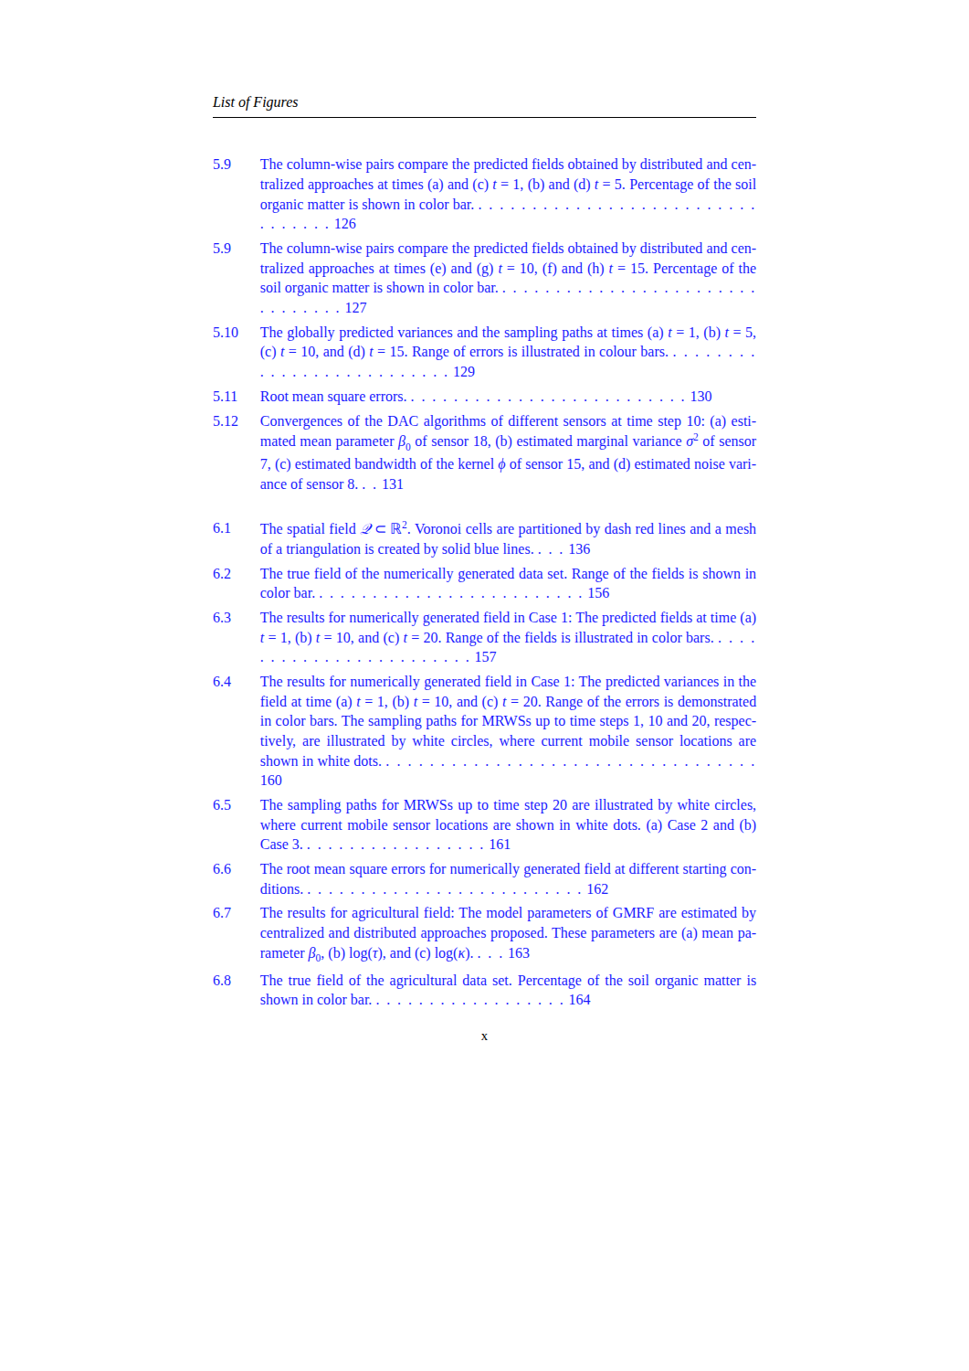List of Figures
5.9
The column-wise pairs compare the predicted fields obtained by distributed and centralized approaches at times (a) and (c) t = 1, (b) and (d) t = 5. Percentage of the soil organic matter is shown in color bar. . . . . . . . . . . . . . . . . . . . . . . . . . . . . . . . . . 126
5.9
The column-wise pairs compare the predicted fields obtained by distributed and centralized approaches at times (e) and (g) t = 10, (f) and (h) t = 15. Percentage of the soil organic matter is shown in color bar. . . . . . . . . . . . . . . . . . . . . . . . . . . . . . . . . 127
5.10
The globally predicted variances and the sampling paths at times (a) t = 1, (b) t = 5, (c) t = 10, and (d) t = 15. Range of errors is illustrated in colour bars. . . . . . . . . . . . . . . . . . . . . . . . . . . 129
5.11
Root mean square errors. . . . . . . . . . . . . . . . . . . . . . . . . . . 130
5.12
Convergences of the DAC algorithms of different sensors at time step 10: (a) estimated mean parameter β0 of sensor 18, (b) estimated marginal variance σ2 of sensor 7, (c) estimated bandwidth of the kernel ϕ of sensor 15, and (d) estimated noise variance of sensor 8. . . 131
6.1
The spatial field 𝒬 ⊂ ℝ2. Voronoi cells are partitioned by dash red lines and a mesh of a triangulation is created by solid blue lines. . . . 136
6.2
The true field of the numerically generated data set. Range of the fields is shown in color bar. . . . . . . . . . . . . . . . . . . . . . . . . . 156
6.3
The results for numerically generated field in Case 1: The predicted fields at time (a) t = 1, (b) t = 10, and (c) t = 20. Range of the fields is illustrated in color bars. . . . . . . . . . . . . . . . . . . . . . . . . 157
6.4
The results for numerically generated field in Case 1: The predicted variances in the field at time (a) t = 1, (b) t = 10, and (c) t = 20. Range of the errors is demonstrated in color bars. The sampling paths for MRWSs up to time steps 1, 10 and 20, respectively, are illustrated by white circles, where current mobile sensor locations are shown in white dots. . . . . . . . . . . . . . . . . . . . . . . . . . . . . . . . . . . 160
6.5
The sampling paths for MRWSs up to time step 20 are illustrated by white circles, where current mobile sensor locations are shown in white dots. (a) Case 2 and (b) Case 3. . . . . . . . . . . . . . . . . . 161
6.6
The root mean square errors for numerically generated field at different starting conditions. . . . . . . . . . . . . . . . . . . . . . . . . . . 162
6.7
The results for agricultural field: The model parameters of GMRF are estimated by centralized and distributed approaches proposed. These parameters are (a) mean parameter β0, (b) log(τ), and (c) log(κ). . . . 163
6.8
The true field of the agricultural data set. Percentage of the soil organic matter is shown in color bar. . . . . . . . . . . . . . . . . . . 164
x